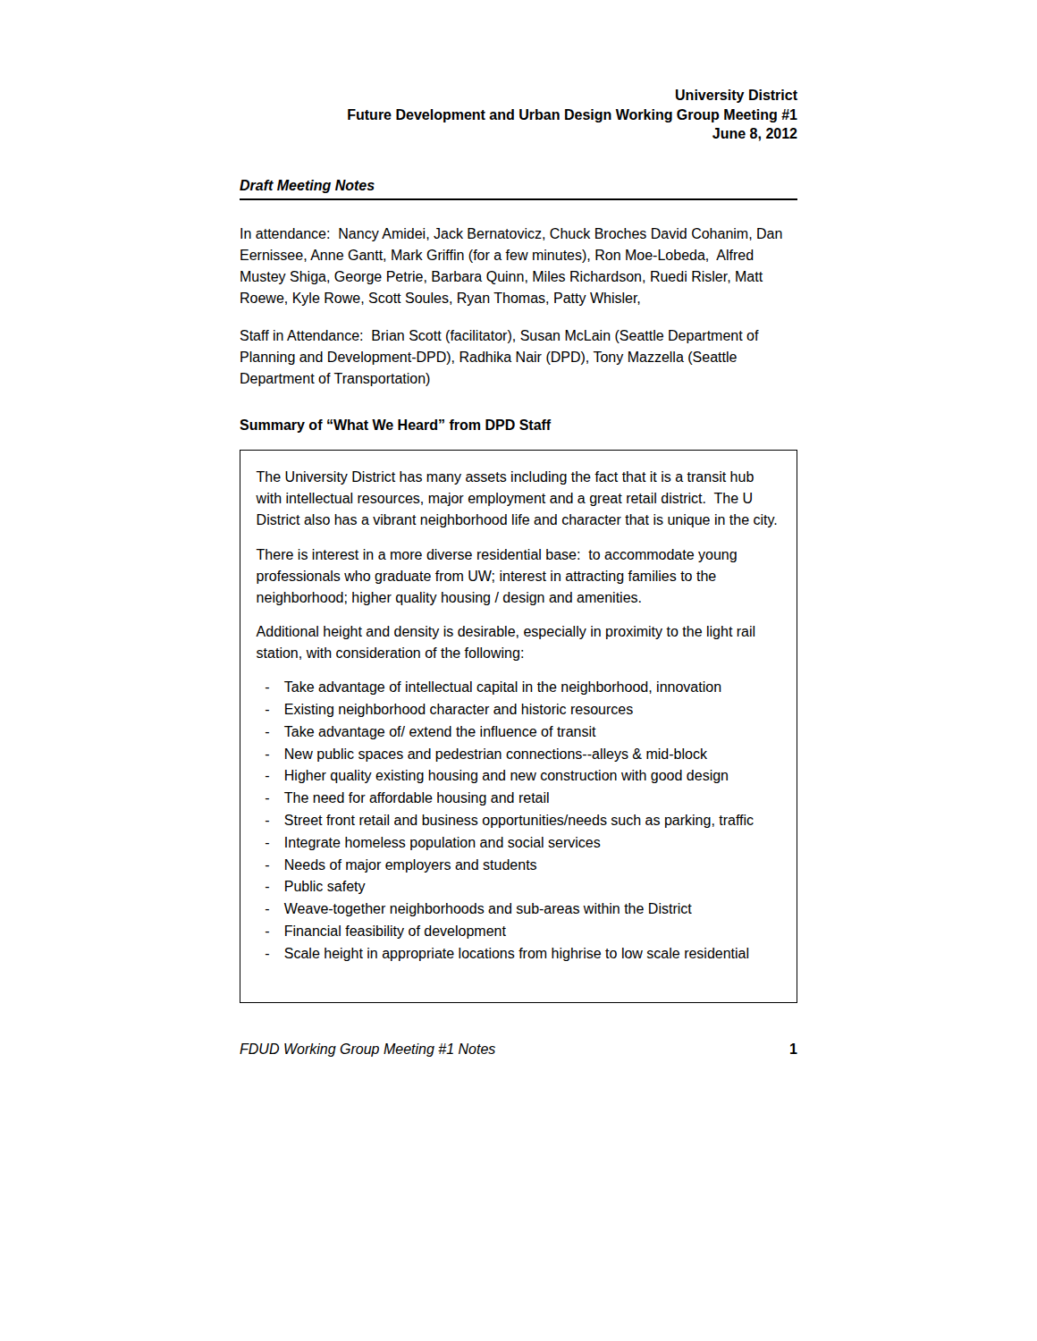University District
Future Development and Urban Design Working Group Meeting #1
June 8, 2012
Draft Meeting Notes
In attendance: Nancy Amidei, Jack Bernatovicz, Chuck Broches David Cohanim, Dan Eernissee, Anne Gantt, Mark Griffin (for a few minutes), Ron Moe-Lobeda, Alfred Mustey Shiga, George Petrie, Barbara Quinn, Miles Richardson, Ruedi Risler, Matt Roewe, Kyle Rowe, Scott Soules, Ryan Thomas, Patty Whisler,
Staff in Attendance: Brian Scott (facilitator), Susan McLain (Seattle Department of Planning and Development-DPD), Radhika Nair (DPD), Tony Mazzella (Seattle Department of Transportation)
Summary of “What We Heard” from DPD Staff
The University District has many assets including the fact that it is a transit hub with intellectual resources, major employment and a great retail district. The U District also has a vibrant neighborhood life and character that is unique in the city.
There is interest in a more diverse residential base: to accommodate young professionals who graduate from UW; interest in attracting families to the neighborhood; higher quality housing / design and amenities.
Additional height and density is desirable, especially in proximity to the light rail station, with consideration of the following:
Take advantage of intellectual capital in the neighborhood, innovation
Existing neighborhood character and historic resources
Take advantage of/ extend the influence of transit
New public spaces and pedestrian connections--alleys & mid-block
Higher quality existing housing and new construction with good design
The need for affordable housing and retail
Street front retail and business opportunities/needs such as parking, traffic
Integrate homeless population and social services
Needs of major employers and students
Public safety
Weave-together neighborhoods and sub-areas within the District
Financial feasibility of development
Scale height in appropriate locations from highrise to low scale residential
FDUD Working Group Meeting #1 Notes 1